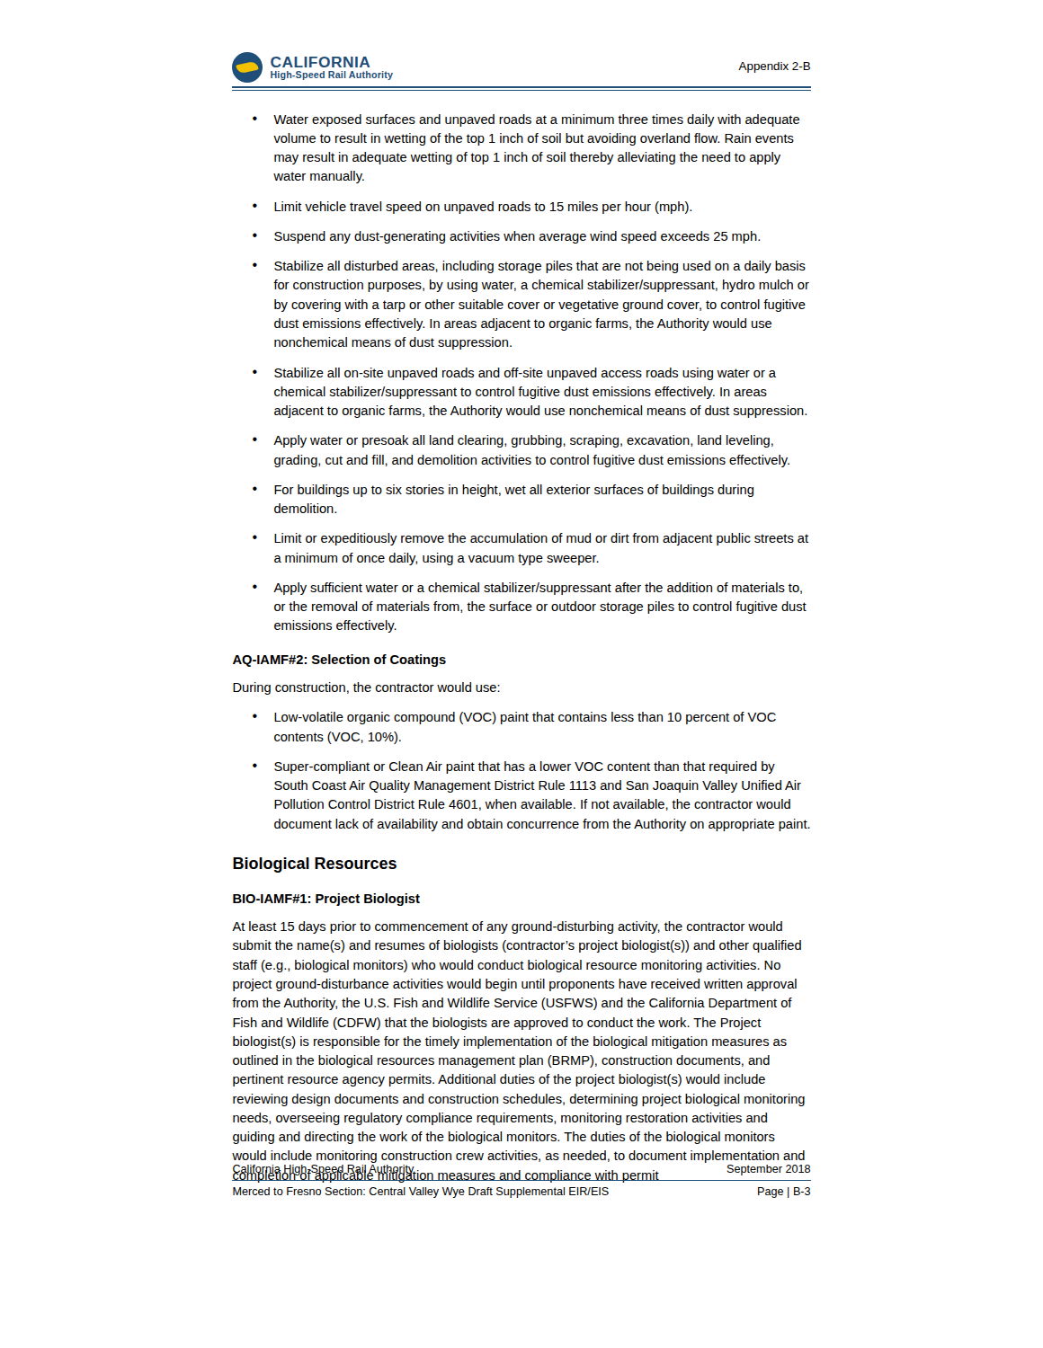CALIFORNIA
High-Speed Rail Authority
Appendix 2-B
Water exposed surfaces and unpaved roads at a minimum three times daily with adequate volume to result in wetting of the top 1 inch of soil but avoiding overland flow. Rain events may result in adequate wetting of top 1 inch of soil thereby alleviating the need to apply water manually.
Limit vehicle travel speed on unpaved roads to 15 miles per hour (mph).
Suspend any dust-generating activities when average wind speed exceeds 25 mph.
Stabilize all disturbed areas, including storage piles that are not being used on a daily basis for construction purposes, by using water, a chemical stabilizer/suppressant, hydro mulch or by covering with a tarp or other suitable cover or vegetative ground cover, to control fugitive dust emissions effectively. In areas adjacent to organic farms, the Authority would use nonchemical means of dust suppression.
Stabilize all on-site unpaved roads and off-site unpaved access roads using water or a chemical stabilizer/suppressant to control fugitive dust emissions effectively. In areas adjacent to organic farms, the Authority would use nonchemical means of dust suppression.
Apply water or presoak all land clearing, grubbing, scraping, excavation, land leveling, grading, cut and fill, and demolition activities to control fugitive dust emissions effectively.
For buildings up to six stories in height, wet all exterior surfaces of buildings during demolition.
Limit or expeditiously remove the accumulation of mud or dirt from adjacent public streets at a minimum of once daily, using a vacuum type sweeper.
Apply sufficient water or a chemical stabilizer/suppressant after the addition of materials to, or the removal of materials from, the surface or outdoor storage piles to control fugitive dust emissions effectively.
AQ-IAMF#2: Selection of Coatings
During construction, the contractor would use:
Low-volatile organic compound (VOC) paint that contains less than 10 percent of VOC contents (VOC, 10%).
Super-compliant or Clean Air paint that has a lower VOC content than that required by South Coast Air Quality Management District Rule 1113 and San Joaquin Valley Unified Air Pollution Control District Rule 4601, when available. If not available, the contractor would document lack of availability and obtain concurrence from the Authority on appropriate paint.
Biological Resources
BIO-IAMF#1: Project Biologist
At least 15 days prior to commencement of any ground-disturbing activity, the contractor would submit the name(s) and resumes of biologists (contractor’s project biologist(s)) and other qualified staff (e.g., biological monitors) who would conduct biological resource monitoring activities. No project ground-disturbance activities would begin until proponents have received written approval from the Authority, the U.S. Fish and Wildlife Service (USFWS) and the California Department of Fish and Wildlife (CDFW) that the biologists are approved to conduct the work. The Project biologist(s) is responsible for the timely implementation of the biological mitigation measures as outlined in the biological resources management plan (BRMP), construction documents, and pertinent resource agency permits. Additional duties of the project biologist(s) would include reviewing design documents and construction schedules, determining project biological monitoring needs, overseeing regulatory compliance requirements, monitoring restoration activities and guiding and directing the work of the biological monitors. The duties of the biological monitors would include monitoring construction crew activities, as needed, to document implementation and completion of applicable mitigation measures and compliance with permit
California High-Speed Rail Authority September 2018
Merced to Fresno Section: Central Valley Wye Draft Supplemental EIR/EIS Page | B-3